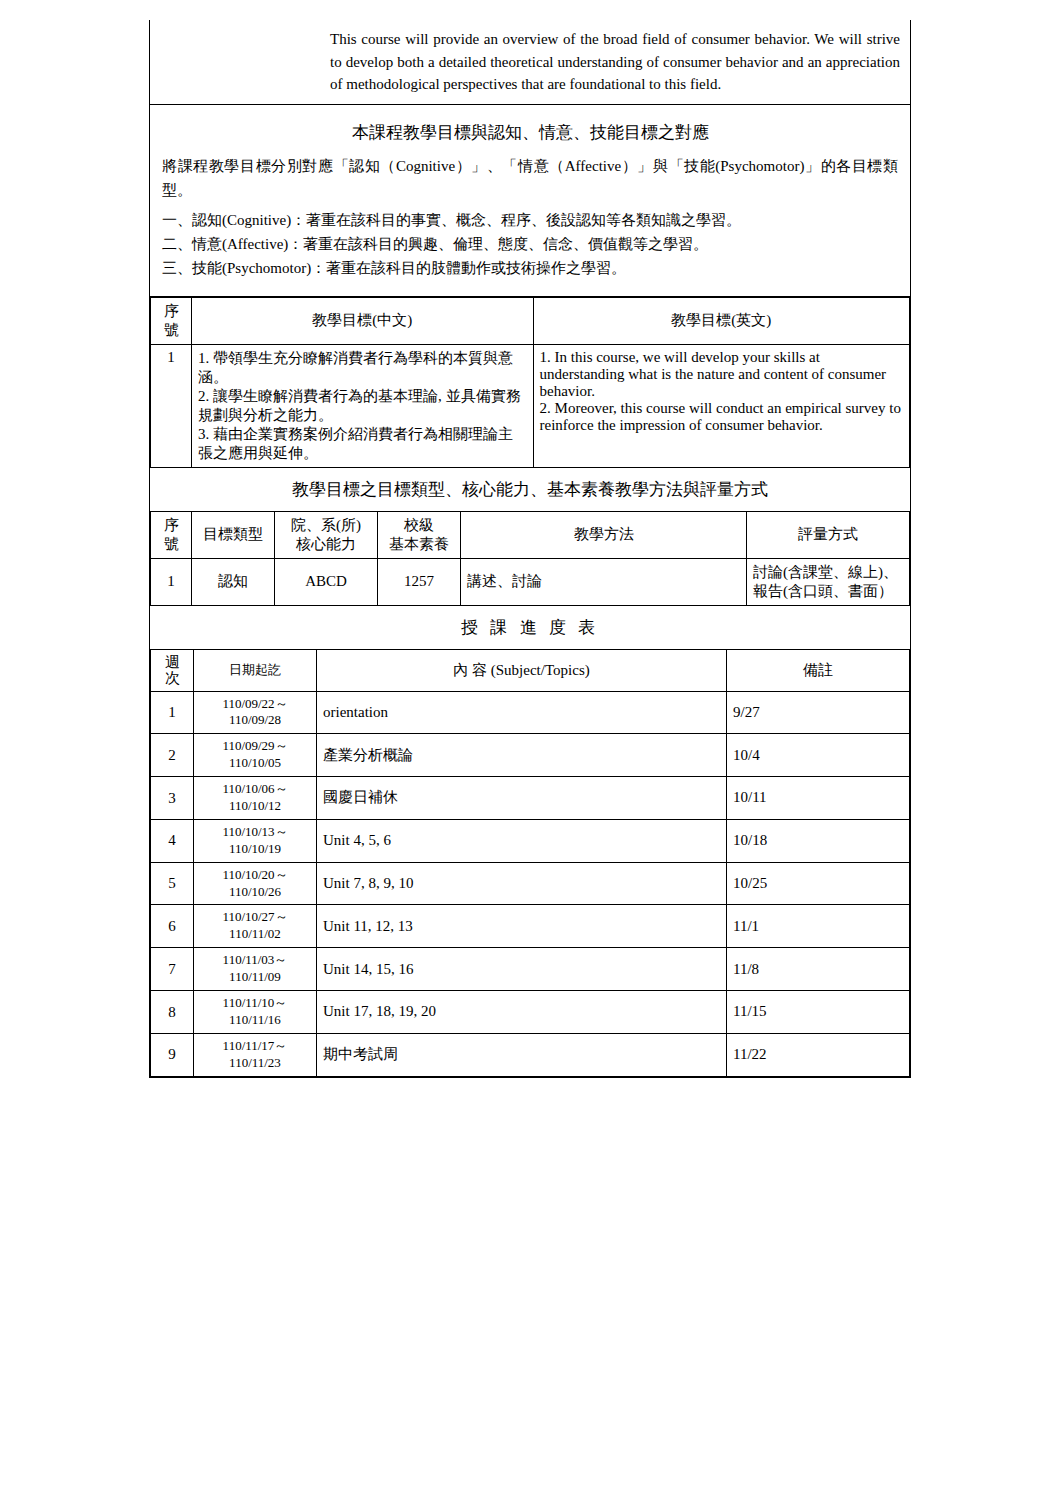This course will provide an overview of the broad field of consumer behavior. We will strive to develop both a detailed theoretical understanding of consumer behavior and an appreciation of methodological perspectives that are foundational to this field.
本課程教學目標與認知、情意、技能目標之對應
將課程教學目標分別對應「認知（Cognitive）」、「情意（Affective）」與「技能(Psychomotor)」的各目標類型。
一、認知(Cognitive)：著重在該科目的事實、概念、程序、後設認知等各類知識之學習。
二、情意(Affective)：著重在該科目的興趣、倫理、態度、信念、價值觀等之學習。
三、技能(Psychomotor)：著重在該科目的肢體動作或技術操作之學習。
| 序 號 | 教學目標(中文) | 教學目標(英文) |
| 1 | 1. 帶領學生充分瞭解消費者行為學科的本質與意涵。 2. 讓學生瞭解消費者行為的基本理論, 並具備實務規劃與分析之能力。 3. 藉由企業實務案例介紹消費者行為相關理論主張之應用與延伸。 | 1. In this course, we will develop your skills at understanding what is the nature and content of consumer behavior. 2. Moreover, this course will conduct an empirical survey to reinforce the impression of consumer behavior. |
教學目標之目標類型、核心能力、基本素養教學方法與評量方式
| 序 號 | 目標類型 | 院、系(所) 核心能力 | 校級 基本素養 | 教學方法 | 評量方式 |
| 1 | 認知 | ABCD | 1257 | 講述、討論 | 討論(含課堂、線上)、報告(含口頭、書面） |
授 課 進 度 表
| 週 次 | 日期起訖 | 內 容 (Subject/Topics) | 備註 |
| 1 | 110/09/22～ 110/09/28 | orientation | 9/27 |
| 2 | 110/09/29～ 110/10/05 | 產業分析概論 | 10/4 |
| 3 | 110/10/06～ 110/10/12 | 國慶日補休 | 10/11 |
| 4 | 110/10/13～ 110/10/19 | Unit 4, 5, 6 | 10/18 |
| 5 | 110/10/20～ 110/10/26 | Unit 7, 8, 9, 10 | 10/25 |
| 6 | 110/10/27～ 110/11/02 | Unit 11, 12, 13 | 11/1 |
| 7 | 110/11/03～ 110/11/09 | Unit 14, 15, 16 | 11/8 |
| 8 | 110/11/10～ 110/11/16 | Unit 17, 18, 19, 20 | 11/15 |
| 9 | 110/11/17～ 110/11/23 | 期中考試周 | 11/22 |